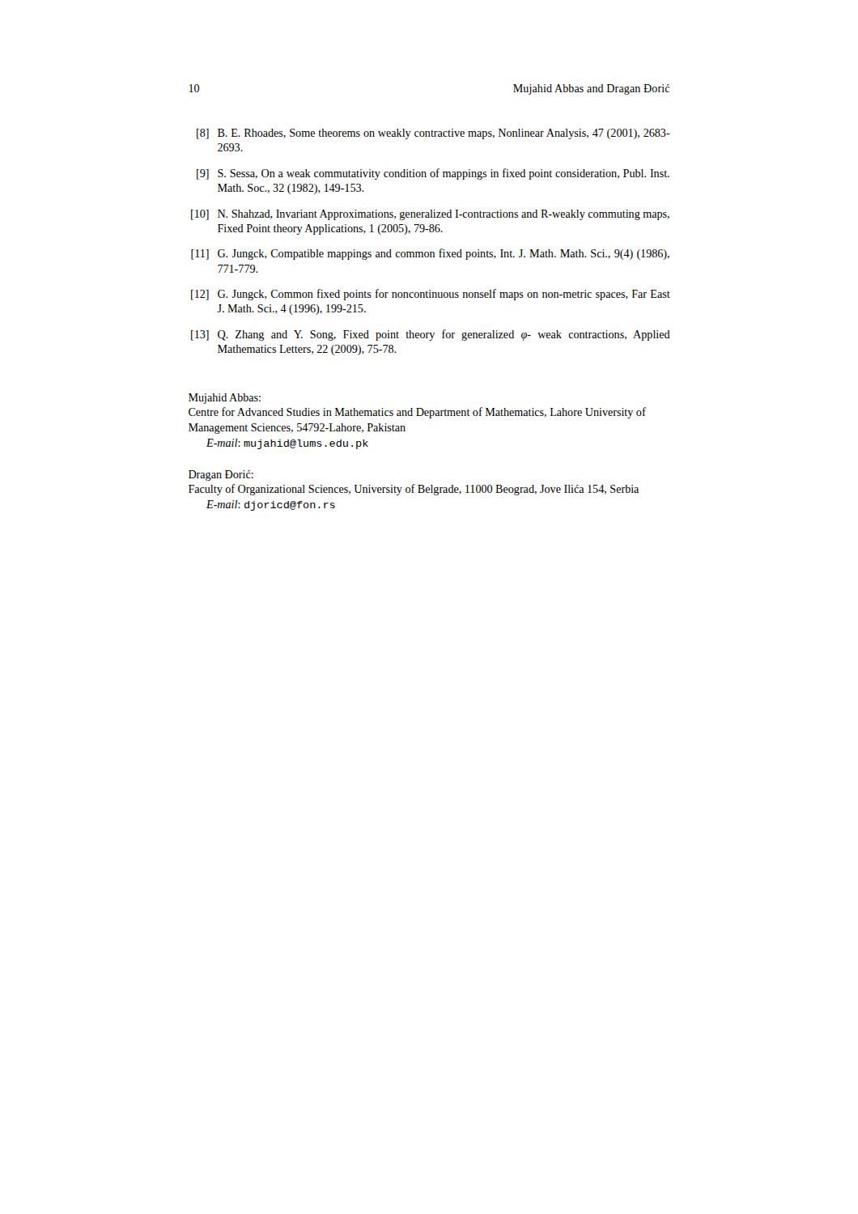10 Mujahid Abbas and Dragan Đorić
[8] B. E. Rhoades, Some theorems on weakly contractive maps, Nonlinear Analysis, 47 (2001), 2683-2693.
[9] S. Sessa, On a weak commutativity condition of mappings in fixed point consideration, Publ. Inst. Math. Soc., 32 (1982), 149-153.
[10] N. Shahzad, Invariant Approximations, generalized I-contractions and R-weakly commuting maps, Fixed Point theory Applications, 1 (2005), 79-86.
[11] G. Jungck, Compatible mappings and common fixed points, Int. J. Math. Math. Sci., 9(4) (1986), 771-779.
[12] G. Jungck, Common fixed points for noncontinuous nonself maps on non-metric spaces, Far East J. Math. Sci., 4 (1996), 199-215.
[13] Q. Zhang and Y. Song, Fixed point theory for generalized φ- weak contractions, Applied Mathematics Letters, 22 (2009), 75-78.
Mujahid Abbas:
Centre for Advanced Studies in Mathematics and Department of Mathematics, Lahore University of Management Sciences, 54792-Lahore, Pakistan
E-mail: mujahid@lums.edu.pk
Dragan Đorić:
Faculty of Organizational Sciences, University of Belgrade, 11000 Beograd, Jove Ilića 154, Serbia
E-mail: djoricd@fon.rs